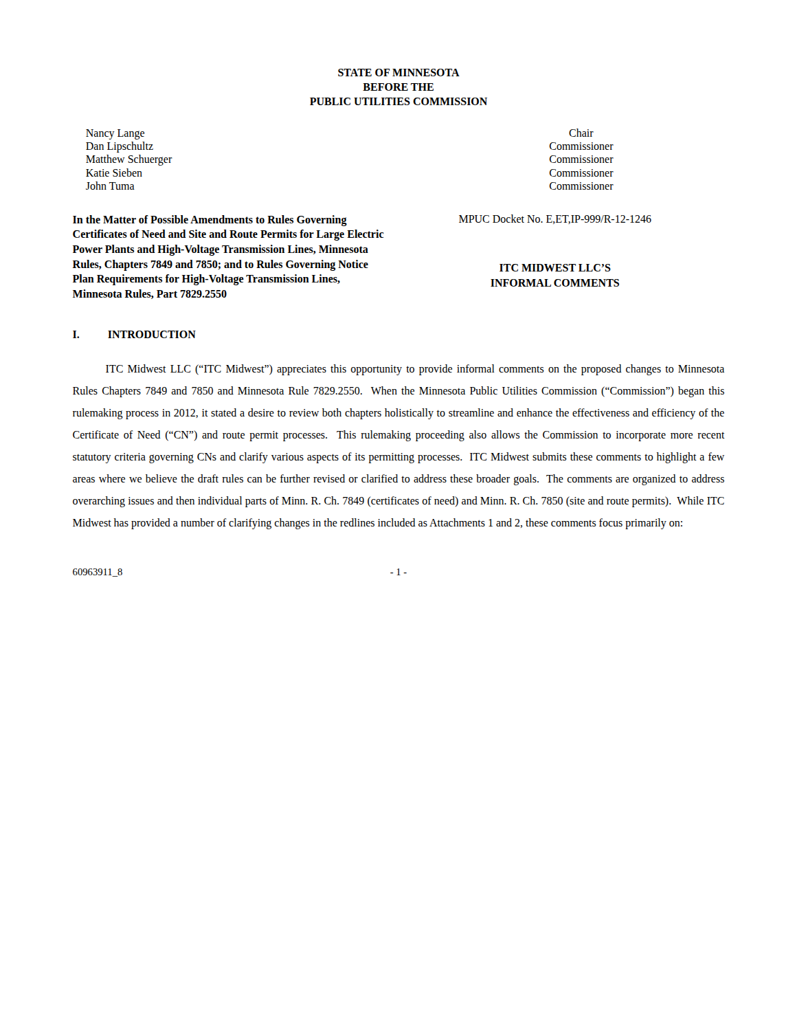STATE OF MINNESOTA
BEFORE THE
PUBLIC UTILITIES COMMISSION
| Nancy Lange | Chair |
| Dan Lipschultz | Commissioner |
| Matthew Schuerger | Commissioner |
| Katie Sieben | Commissioner |
| John Tuma | Commissioner |
| In the Matter of Possible Amendments to Rules Governing Certificates of Need and Site and Route Permits for Large Electric Power Plants and High-Voltage Transmission Lines, Minnesota Rules, Chapters 7849 and 7850; and to Rules Governing Notice Plan Requirements for High-Voltage Transmission Lines, Minnesota Rules, Part 7829.2550 | MPUC Docket No. E,ET,IP-999/R-12-1246 ITC MIDWEST LLC’S INFORMAL COMMENTS |
I. INTRODUCTION
ITC Midwest LLC (“ITC Midwest”) appreciates this opportunity to provide informal comments on the proposed changes to Minnesota Rules Chapters 7849 and 7850 and Minnesota Rule 7829.2550. When the Minnesota Public Utilities Commission (“Commission”) began this rulemaking process in 2012, it stated a desire to review both chapters holistically to streamline and enhance the effectiveness and efficiency of the Certificate of Need (“CN”) and route permit processes. This rulemaking proceeding also allows the Commission to incorporate more recent statutory criteria governing CNs and clarify various aspects of its permitting processes. ITC Midwest submits these comments to highlight a few areas where we believe the draft rules can be further revised or clarified to address these broader goals. The comments are organized to address overarching issues and then individual parts of Minn. R. Ch. 7849 (certificates of need) and Minn. R. Ch. 7850 (site and route permits). While ITC Midwest has provided a number of clarifying changes in the redlines included as Attachments 1 and 2, these comments focus primarily on:
60963911_8
- 1 -